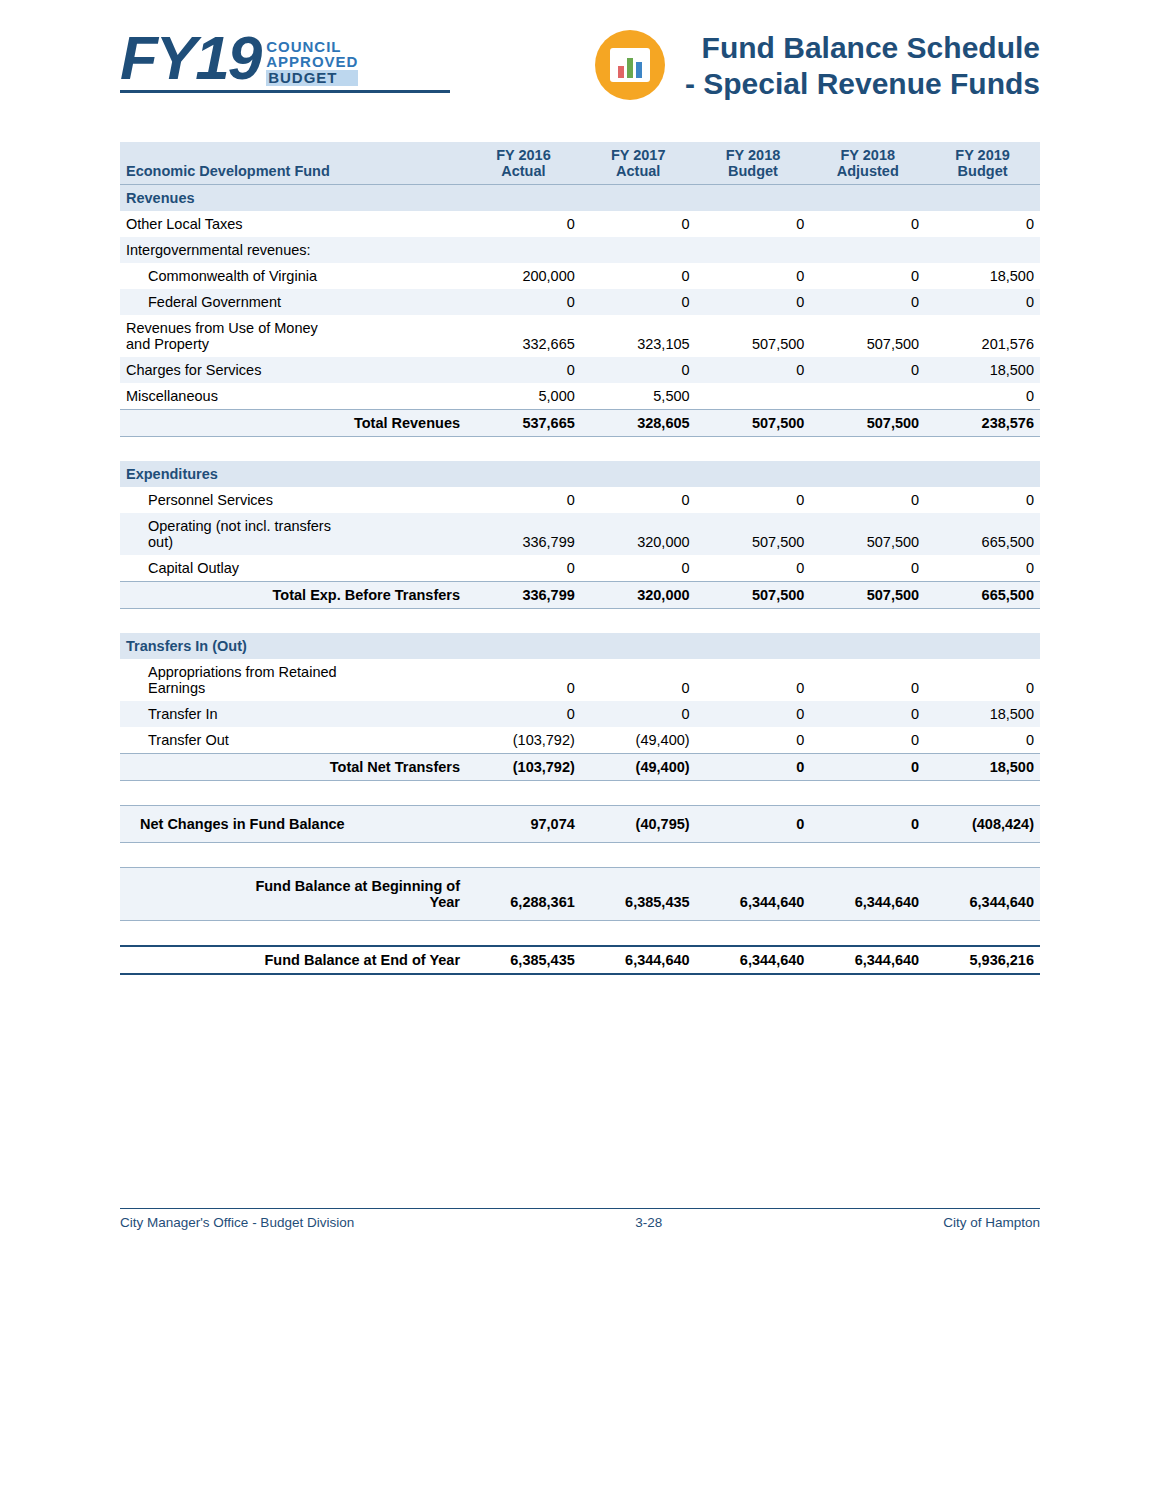FY19
COUNCIL
APPROVED
BUDGET
Fund Balance Schedule
- Special Revenue Funds
| Economic Development Fund | FY 2016 Actual | FY 2017 Actual | FY 2018 Budget | FY 2018 Adjusted | FY 2019 Budget |
| --- | --- | --- | --- | --- | --- |
| Revenues |
| Other Local Taxes | 0 | 0 | 0 | 0 | 0 |
| Intergovernmental revenues: | | | | | |
| Commonwealth of Virginia | 200,000 | 0 | 0 | 0 | 18,500 |
| Federal Government | 0 | 0 | 0 | 0 | 0 |
| Revenues from Use of Money and Property | 332,665 | 323,105 | 507,500 | 507,500 | 201,576 |
| Charges for Services | 0 | 0 | 0 | 0 | 18,500 |
| Miscellaneous | 5,000 | 5,500 | | | 0 |
| Total Revenues | 537,665 | 328,605 | 507,500 | 507,500 | 238,576 |
| Expenditures |
| Personnel Services | 0 | 0 | 0 | 0 | 0 |
| Operating (not incl. transfers out) | 336,799 | 320,000 | 507,500 | 507,500 | 665,500 |
| Capital Outlay | 0 | 0 | 0 | 0 | 0 |
| Total Exp. Before Transfers | 336,799 | 320,000 | 507,500 | 507,500 | 665,500 |
| Transfers In (Out) |
| Appropriations from Retained Earnings | 0 | 0 | 0 | 0 | 0 |
| Transfer In | 0 | 0 | 0 | 0 | 18,500 |
| Transfer Out | (103,792) | (49,400) | 0 | 0 | 0 |
| Total Net Transfers | (103,792) | (49,400) | 0 | 0 | 18,500 |
| Net Changes in Fund Balance | 97,074 | (40,795) | 0 | 0 | (408,424) |
| Fund Balance at Beginning of Year | 6,288,361 | 6,385,435 | 6,344,640 | 6,344,640 | 6,344,640 |
| Fund Balance at End of Year | 6,385,435 | 6,344,640 | 6,344,640 | 6,344,640 | 5,936,216 |
City Manager's Office - Budget Division
3-28
City of Hampton